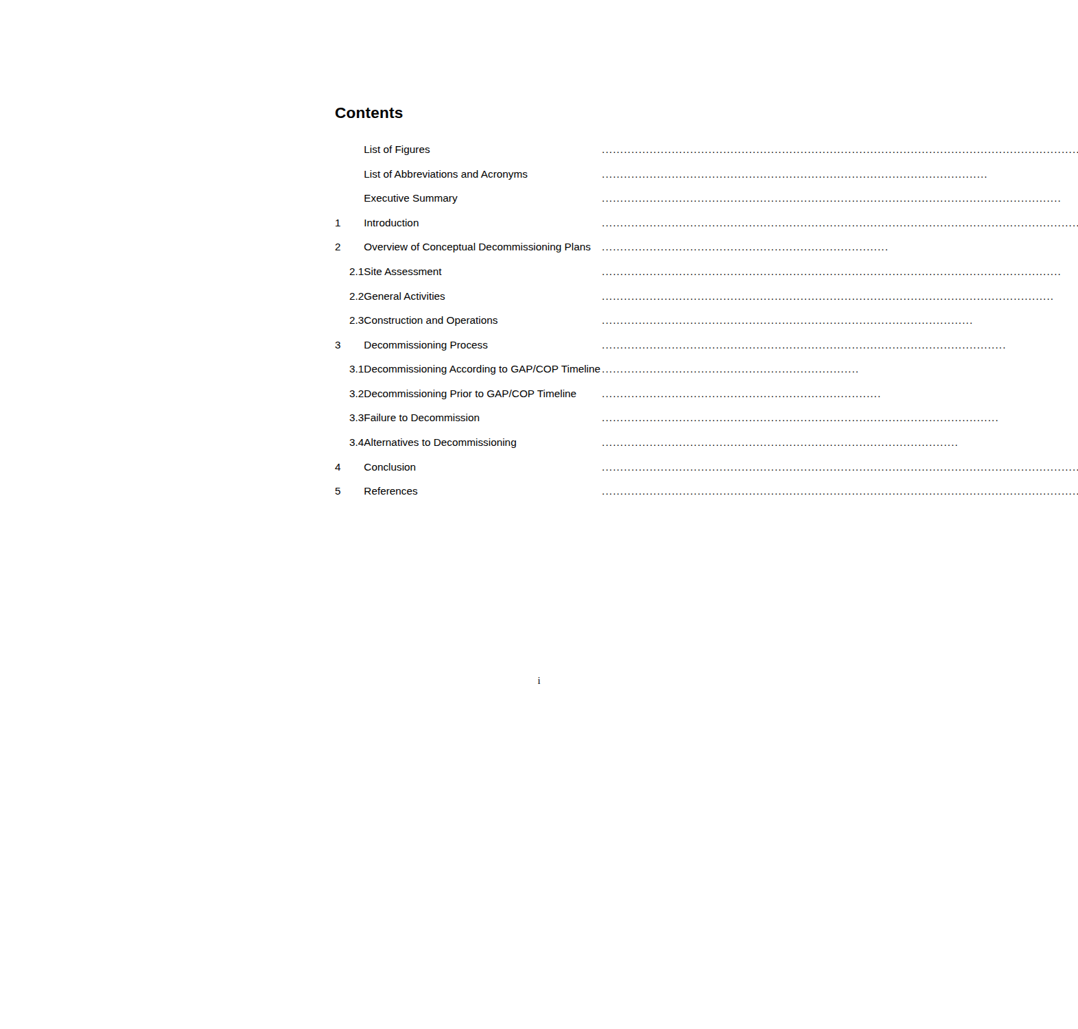Contents
| | List of Figures | ........................................................................................................................................... | ii |
| | List of Abbreviations and Acronyms | ......................................................................................................... | ii |
| | Executive Summary | ............................................................................................................................. | iii |
| 1 | Introduction | ........................................................................................................................................... | 1 |
| 2 | Overview of Conceptual Decommissioning Plans | .............................................................................. | 2 |
| 2.1 | Site Assessment | ............................................................................................................................. | 2 |
| 2.2 | General Activities | ........................................................................................................................... | 3 |
| 2.3 | Construction and Operations | ..................................................................................................... | 3 |
| 3 | Decommissioning Process | .............................................................................................................. | 4 |
| 3.1 | Decommissioning According to GAP/COP Timeline | ...................................................................... | 4 |
| 3.2 | Decommissioning Prior to GAP/COP Timeline | ............................................................................ | 5 |
| 3.3 | Failure to Decommission | ............................................................................................................ | 6 |
| 3.4 | Alternatives to Decommissioning | ................................................................................................. | 6 |
| 4 | Conclusion | ............................................................................................................................................ | 6 |
| 5 | References | ............................................................................................................................................ | 7 |
i